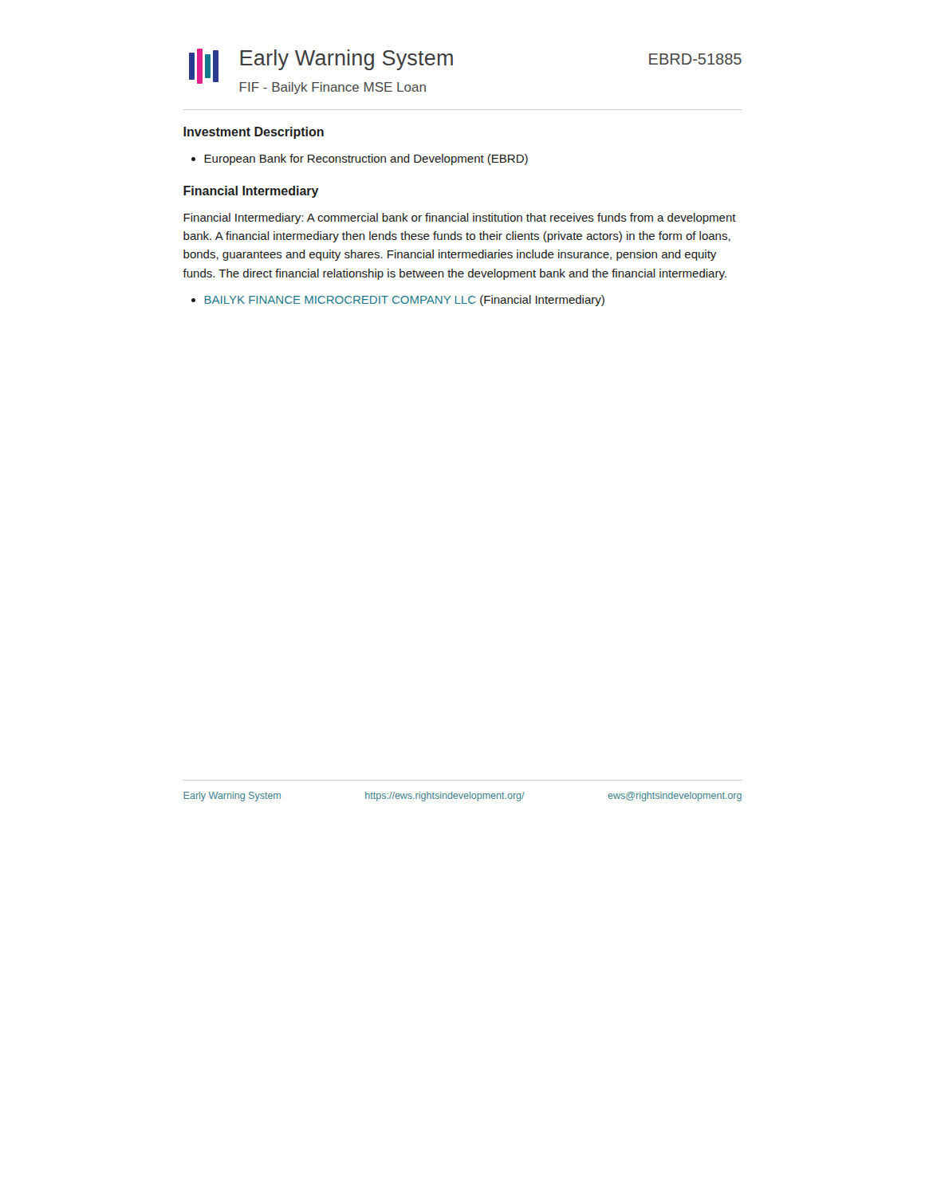Early Warning System
FIF - Bailyk Finance MSE Loan
EBRD-51885
Investment Description
European Bank for Reconstruction and Development (EBRD)
Financial Intermediary
Financial Intermediary: A commercial bank or financial institution that receives funds from a development bank. A financial intermediary then lends these funds to their clients (private actors) in the form of loans, bonds, guarantees and equity shares. Financial intermediaries include insurance, pension and equity funds. The direct financial relationship is between the development bank and the financial intermediary.
BAILYK FINANCE MICROCREDIT COMPANY LLC (Financial Intermediary)
Early Warning System
https://ews.rightsindevelopment.org/
ews@rightsindevelopment.org